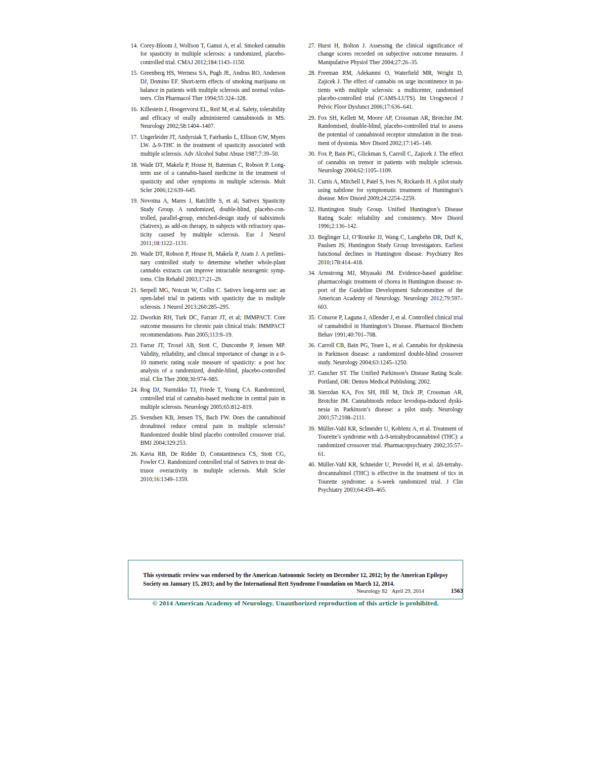Corey-Bloom J, Wolfson T, Gamst A, et al. Smoked cannabis for spasticity in multiple sclerosis: a randomized, placebo-controlled trial. CMAJ 2012;184:1143–1150.
Greenberg HS, Werness SA, Pugh JE, Andrus RO, Anderson DJ, Domino EF. Short-term effects of smoking marijuana on balance in patients with multiple sclerosis and normal volunteers. Clin Pharmacol Ther 1994;55:324–328.
Killestein J, Hoogervorst EL, Reif M, et al. Safety, tolerability and efficacy of orally administered cannabinoids in MS. Neurology 2002;58:1404–1407.
Ungerleider JT, Andyrsiak T, Fairbanks L, Ellison GW, Myers LW. Δ-9-THC in the treatment of spasticity associated with multiple sclerosis. Adv Alcohol Subst Abuse 1987;7:39–50.
Wade DT, Makela P, House H, Bateman C, Robson P. Long-term use of a cannabis-based medicine in the treatment of spasticity and other symptoms in multiple sclerosis. Mult Scler 2006;12:639–645.
Novotna A, Mares J, Ratcliffe S, et al; Sativex Spasticity Study Group. A randomized, double-blind, placebo-controlled, parallel-group, enriched-design study of nabiximols (Sativex), as add-on therapy, in subjects with refractory spasticity caused by multiple sclerosis. Eur J Neurol 2011;18:1122–1131.
Wade DT, Robson P, House H, Makela P, Aram J. A preliminary controlled study to determine whether whole-plant cannabis extracts can improve intractable neurogenic symptoms. Clin Rehabil 2003;17:21–29.
Serpell MG, Notcutt W, Collin C. Sativex long-term use: an open-label trial in patients with spasticity due to multiple sclerosis. J Neurol 2013;260:285–295.
Dworkin RH, Turk DC, Farrarr JT, et al; IMMPACT. Core outcome measures for chronic pain clinical trials: IMMPACT recommendations. Pain 2005;113:9–19.
Farrar JT, Troxel AB, Stott C, Duncombe P, Jensen MP. Validity, reliability, and clinical importance of change in a 0-10 numeric rating scale measure of spasticity: a post hoc analysis of a randomized, double-blind, placebo-controlled trial. Clin Ther 2008;30:974–985.
Rog DJ, Nurmikko TJ, Friede T, Young CA. Randomized, controlled trial of cannabis-based medicine in central pain in multiple sclerosis. Neurology 2005;65:812–819.
Svendsen KB, Jensen TS, Bach FW. Does the cannabinoid dronabinol reduce central pain in multiple sclerosis? Randomized double blind placebo controlled crossover trial. BMJ 2004;329:253.
Kavia RB, De Ridder D, Constantinescu CS, Stott CG, Fowler CJ. Randomized controlled trial of Sativex to treat detrusor overactivity in multiple sclerosis. Mult Scler 2010;16:1349–1359.
Hurst H, Bolton J. Assessing the clinical significance of change scores recorded on subjective outcome measures. J Manipulative Physiol Ther 2004;27:26–35.
Freeman RM, Adekanmi O, Waterfield MR, Wright D, Zajicek J. The effect of cannabis on urge incontinence in patients with multiple sclerosis: a multicenter, randomised placebo-controlled trial (CAMS-LUTS). Int Urogynecol J Pelvic Floor Dysfunct 2006;17:636–641.
Fox SH, Kellett M, Moore AP, Crossman AR, Brotchie JM. Randomised, double-blind, placebo-controlled trial to assess the potential of cannabinoid receptor stimulation in the treatment of dystonia. Mov Disord 2002;17:145–149.
Fox P, Bain PG, Glickman S, Carroll C, Zajicek J. The effect of cannabis on tremor in patients with multiple sclerosis. Neurology 2004;62:1105–1109.
Curtis A, Mitchell I, Patel S, Ives N, Rickards H. A pilot study using nabilone for symptomatic treatment of Huntington’s disease. Mov Disord 2009;24:2254–2259.
Huntington Study Group. Unified Huntington’s Disease Rating Scale: reliability and consistency. Mov Disord 1996;2:136–142.
Beglinger LJ, O’Rourke JJ, Wang C, Langbehn DR, Duff K, Paulsen JS; Huntington Study Group Investigators. Earliest functional declines in Huntington disease. Psychiatry Res 2010;178:414–418.
Armstrong MJ, Miyasaki JM. Evidence-based guideline: pharmacologic treatment of chorea in Huntington disease: report of the Guideline Development Subcommittee of the American Academy of Neurology. Neurology 2012;79:597–603.
Consroe P, Laguna J, Allender J, et al. Controlled clinical trial of cannabidiol in Huntington’s Disease. Pharmacol Biochem Behav 1991;40:701–708.
Carroll CB, Bain PG, Teare L, et al. Cannabis for dyskinesia in Parkinson disease: a randomized double-blind crossover study. Neurology 2004;63:1245–1250.
Gancher ST. The Unified Parkinson’s Disease Rating Scale. Portland, OR: Demos Medical Publishing; 2002.
Sierzdan KA, Fox SH, Hill M, Dick JP, Crossman AR, Brotchie JM. Cannabinoids reduce levodopa-induced dyskinesia in Parkinson’s disease: a pilot study. Neurology 2001;57:2108–2111.
Müller-Vahl KR, Schneider U, Koblenz A, et al. Treatment of Tourette’s syndrome with Δ-9-tetrahydrocannabinol (THC): a randomized crossover trial. Pharmacopsychiatry 2002;35:57–61.
Müller-Vahl KR, Schneider U, Prevedel H, et al. Δ9-tetrahydrocannabinol (THC) is effective in the treatment of tics in Tourette syndrome: a 6-week randomized trial. J Clin Psychiatry 2003;64:459–465.
This systematic review was endorsed by the American Autonomic Society on December 12, 2012; by the American Epilepsy Society on January 15, 2013; and by the International Rett Syndrome Foundation on March 12, 2014.
Neurology 82 April 29, 2014 1563
© 2014 American Academy of Neurology. Unauthorized reproduction of this article is prohibited.